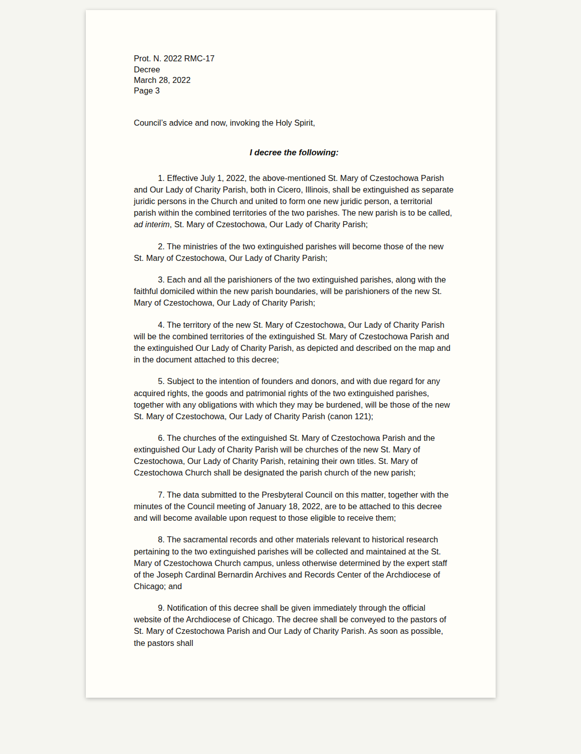Prot. N. 2022 RMC-17
Decree
March 28, 2022
Page 3
Council’s advice and now, invoking the Holy Spirit,
I decree the following:
1. Effective July 1, 2022, the above-mentioned St. Mary of Czestochowa Parish and Our Lady of Charity Parish, both in Cicero, Illinois, shall be extinguished as separate juridic persons in the Church and united to form one new juridic person, a territorial parish within the combined territories of the two parishes. The new parish is to be called, ad interim, St. Mary of Czestochowa, Our Lady of Charity Parish;
2. The ministries of the two extinguished parishes will become those of the new St. Mary of Czestochowa, Our Lady of Charity Parish;
3. Each and all the parishioners of the two extinguished parishes, along with the faithful domiciled within the new parish boundaries, will be parishioners of the new St. Mary of Czestochowa, Our Lady of Charity Parish;
4. The territory of the new St. Mary of Czestochowa, Our Lady of Charity Parish will be the combined territories of the extinguished St. Mary of Czestochowa Parish and the extinguished Our Lady of Charity Parish, as depicted and described on the map and in the document attached to this decree;
5. Subject to the intention of founders and donors, and with due regard for any acquired rights, the goods and patrimonial rights of the two extinguished parishes, together with any obligations with which they may be burdened, will be those of the new St. Mary of Czestochowa, Our Lady of Charity Parish (canon 121);
6. The churches of the extinguished St. Mary of Czestochowa Parish and the extinguished Our Lady of Charity Parish will be churches of the new St. Mary of Czestochowa, Our Lady of Charity Parish, retaining their own titles. St. Mary of Czestochowa Church shall be designated the parish church of the new parish;
7. The data submitted to the Presbyteral Council on this matter, together with the minutes of the Council meeting of January 18, 2022, are to be attached to this decree and will become available upon request to those eligible to receive them;
8. The sacramental records and other materials relevant to historical research pertaining to the two extinguished parishes will be collected and maintained at the St. Mary of Czestochowa Church campus, unless otherwise determined by the expert staff of the Joseph Cardinal Bernardin Archives and Records Center of the Archdiocese of Chicago; and
9. Notification of this decree shall be given immediately through the official website of the Archdiocese of Chicago. The decree shall be conveyed to the pastors of St. Mary of Czestochowa Parish and Our Lady of Charity Parish. As soon as possible, the pastors shall